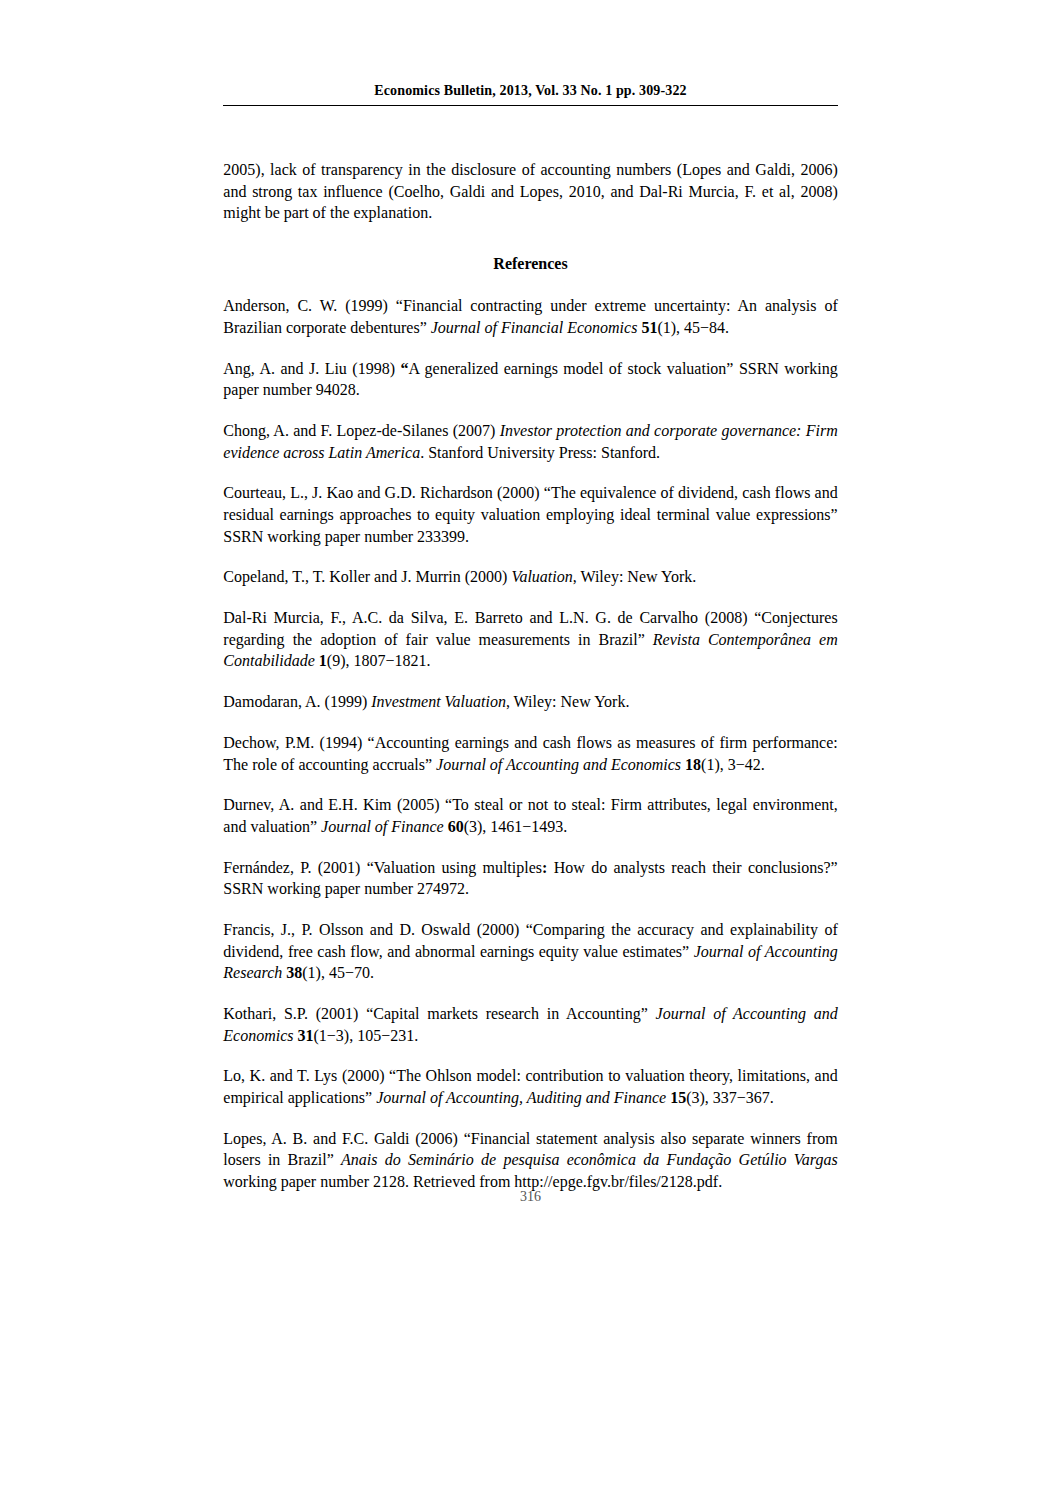Economics Bulletin, 2013, Vol. 33 No. 1 pp. 309-322
2005), lack of transparency in the disclosure of accounting numbers (Lopes and Galdi, 2006) and strong tax influence (Coelho, Galdi and Lopes, 2010, and Dal-Ri Murcia, F. et al, 2008) might be part of the explanation.
References
Anderson, C. W. (1999) “Financial contracting under extreme uncertainty: An analysis of Brazilian corporate debentures” Journal of Financial Economics 51(1), 45−84.
Ang, A. and J. Liu (1998) “A generalized earnings model of stock valuation” SSRN working paper number 94028.
Chong, A. and F. Lopez-de-Silanes (2007) Investor protection and corporate governance: Firm evidence across Latin America. Stanford University Press: Stanford.
Courteau, L., J. Kao and G.D. Richardson (2000) “The equivalence of dividend, cash flows and residual earnings approaches to equity valuation employing ideal terminal value expressions” SSRN working paper number 233399.
Copeland, T., T. Koller and J. Murrin (2000) Valuation, Wiley: New York.
Dal-Ri Murcia, F., A.C. da Silva, E. Barreto and L.N. G. de Carvalho (2008) “Conjectures regarding the adoption of fair value measurements in Brazil” Revista Contemporânea em Contabilidade 1(9), 1807−1821.
Damodaran, A. (1999) Investment Valuation, Wiley: New York.
Dechow, P.M. (1994) “Accounting earnings and cash flows as measures of firm performance: The role of accounting accruals” Journal of Accounting and Economics 18(1), 3−42.
Durnev, A. and E.H. Kim (2005) “To steal or not to steal: Firm attributes, legal environment, and valuation” Journal of Finance 60(3), 1461−1493.
Fernández, P. (2001) “Valuation using multiples: How do analysts reach their conclusions?” SSRN working paper number 274972.
Francis, J., P. Olsson and D. Oswald (2000) “Comparing the accuracy and explainability of dividend, free cash flow, and abnormal earnings equity value estimates” Journal of Accounting Research 38(1), 45−70.
Kothari, S.P. (2001) “Capital markets research in Accounting” Journal of Accounting and Economics 31(1−3), 105−231.
Lo, K. and T. Lys (2000) “The Ohlson model: contribution to valuation theory, limitations, and empirical applications” Journal of Accounting, Auditing and Finance 15(3), 337−367.
Lopes, A. B. and F.C. Galdi (2006) “Financial statement analysis also separate winners from losers in Brazil” Anais do Seminário de pesquisa econômica da Fundação Getúlio Vargas working paper number 2128. Retrieved from http://epge.fgv.br/files/2128.pdf.
316